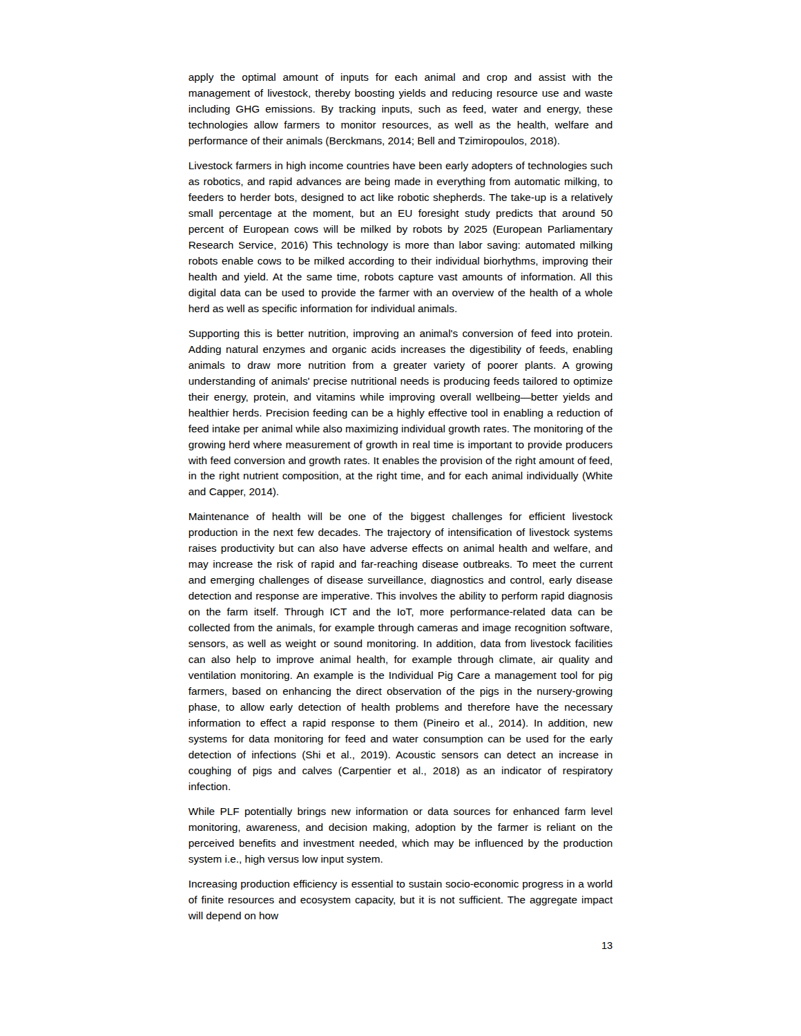apply the optimal amount of inputs for each animal and crop and assist with the management of livestock, thereby boosting yields and reducing resource use and waste including GHG emissions. By tracking inputs, such as feed, water and energy, these technologies allow farmers to monitor resources, as well as the health, welfare and performance of their animals (Berckmans, 2014; Bell and Tzimiropoulos, 2018).
Livestock farmers in high income countries have been early adopters of technologies such as robotics, and rapid advances are being made in everything from automatic milking, to feeders to herder bots, designed to act like robotic shepherds. The take-up is a relatively small percentage at the moment, but an EU foresight study predicts that around 50 percent of European cows will be milked by robots by 2025 (European Parliamentary Research Service, 2016) This technology is more than labor saving: automated milking robots enable cows to be milked according to their individual biorhythms, improving their health and yield. At the same time, robots capture vast amounts of information. All this digital data can be used to provide the farmer with an overview of the health of a whole herd as well as specific information for individual animals.
Supporting this is better nutrition, improving an animal's conversion of feed into protein. Adding natural enzymes and organic acids increases the digestibility of feeds, enabling animals to draw more nutrition from a greater variety of poorer plants. A growing understanding of animals' precise nutritional needs is producing feeds tailored to optimize their energy, protein, and vitamins while improving overall wellbeing—better yields and healthier herds. Precision feeding can be a highly effective tool in enabling a reduction of feed intake per animal while also maximizing individual growth rates. The monitoring of the growing herd where measurement of growth in real time is important to provide producers with feed conversion and growth rates. It enables the provision of the right amount of feed, in the right nutrient composition, at the right time, and for each animal individually (White and Capper, 2014).
Maintenance of health will be one of the biggest challenges for efficient livestock production in the next few decades. The trajectory of intensification of livestock systems raises productivity but can also have adverse effects on animal health and welfare, and may increase the risk of rapid and far-reaching disease outbreaks. To meet the current and emerging challenges of disease surveillance, diagnostics and control, early disease detection and response are imperative. This involves the ability to perform rapid diagnosis on the farm itself. Through ICT and the IoT, more performance-related data can be collected from the animals, for example through cameras and image recognition software, sensors, as well as weight or sound monitoring. In addition, data from livestock facilities can also help to improve animal health, for example through climate, air quality and ventilation monitoring. An example is the Individual Pig Care a management tool for pig farmers, based on enhancing the direct observation of the pigs in the nursery-growing phase, to allow early detection of health problems and therefore have the necessary information to effect a rapid response to them (Pineiro et al., 2014). In addition, new systems for data monitoring for feed and water consumption can be used for the early detection of infections (Shi et al., 2019). Acoustic sensors can detect an increase in coughing of pigs and calves (Carpentier et al., 2018) as an indicator of respiratory infection.
While PLF potentially brings new information or data sources for enhanced farm level monitoring, awareness, and decision making, adoption by the farmer is reliant on the perceived benefits and investment needed, which may be influenced by the production system i.e., high versus low input system.
Increasing production efficiency is essential to sustain socio-economic progress in a world of finite resources and ecosystem capacity, but it is not sufficient. The aggregate impact will depend on how
13